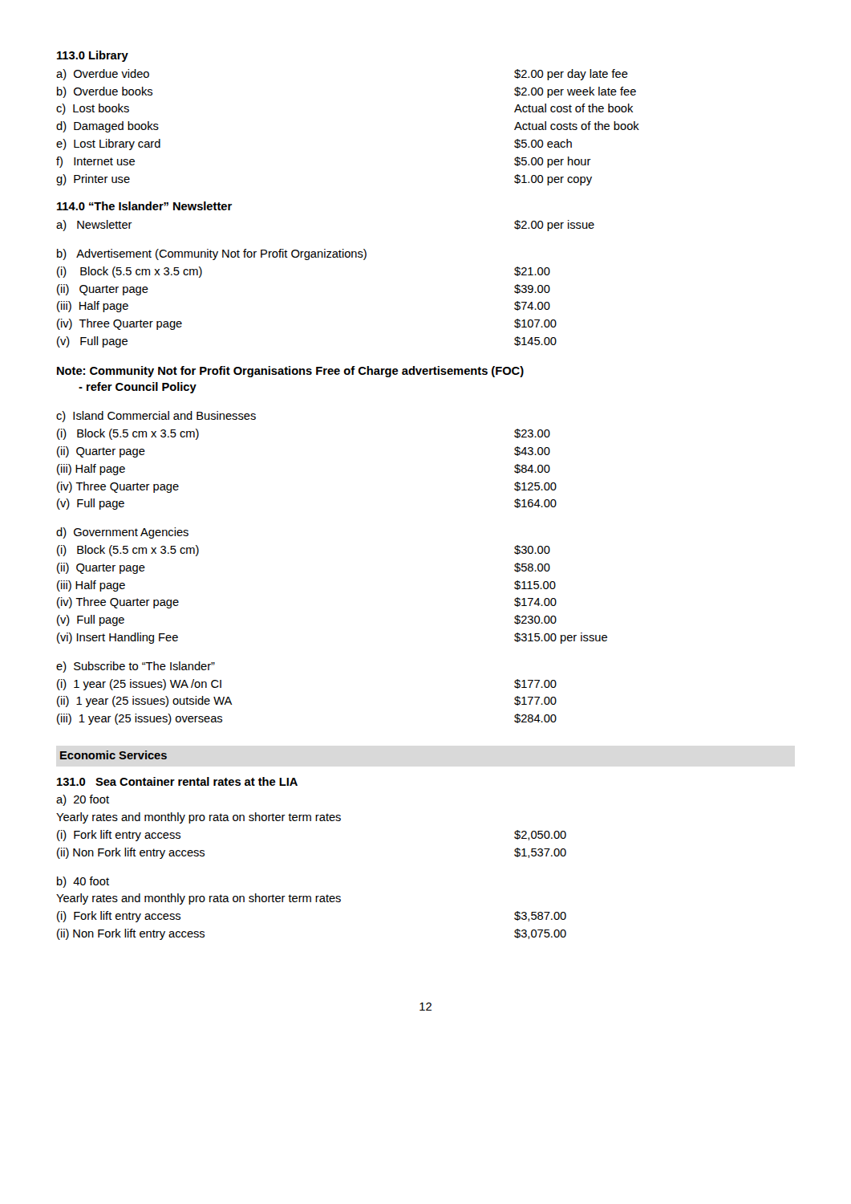113.0 Library
| a) Overdue video | $2.00 per day late fee |
| b) Overdue books | $2.00 per week late fee |
| c) Lost books | Actual cost of the book |
| d) Damaged books | Actual costs of the book |
| e) Lost Library card | $5.00 each |
| f) Internet use | $5.00 per hour |
| g) Printer use | $1.00 per copy |
114.0 “The Islander” Newsletter
| a) Newsletter | $2.00 per issue |
| b) Advertisement (Community Not for Profit Organizations) | |
| (i) Block (5.5 cm x 3.5 cm) | $21.00 |
| (ii) Quarter page | $39.00 |
| (iii) Half page | $74.00 |
| (iv) Three Quarter page | $107.00 |
| (v) Full page | $145.00 |
Note: Community Not for Profit Organisations Free of Charge advertisements (FOC) - refer Council Policy
| c) Island Commercial and Businesses | |
| (i) Block (5.5 cm x 3.5 cm) | $23.00 |
| (ii) Quarter page | $43.00 |
| (iii) Half page | $84.00 |
| (iv) Three Quarter page | $125.00 |
| (v) Full page | $164.00 |
| d) Government Agencies | |
| (i) Block (5.5 cm x 3.5 cm) | $30.00 |
| (ii) Quarter page | $58.00 |
| (iii) Half page | $115.00 |
| (iv) Three Quarter page | $174.00 |
| (v) Full page | $230.00 |
| (vi) Insert Handling Fee | $315.00 per issue |
| e) Subscribe to “The Islander” | |
| (i) 1 year (25 issues) WA /on CI | $177.00 |
| (ii) 1 year (25 issues) outside WA | $177.00 |
| (iii) 1 year (25 issues) overseas | $284.00 |
Economic Services
131.0 Sea Container rental rates at the LIA
| a) 20 foot | |
| Yearly rates and monthly pro rata on shorter term rates | |
| (i) Fork lift entry access | $2,050.00 |
| (ii) Non Fork lift entry access | $1,537.00 |
| b) 40 foot | |
| Yearly rates and monthly pro rata on shorter term rates | |
| (i) Fork lift entry access | $3,587.00 |
| (ii) Non Fork lift entry access | $3,075.00 |
12